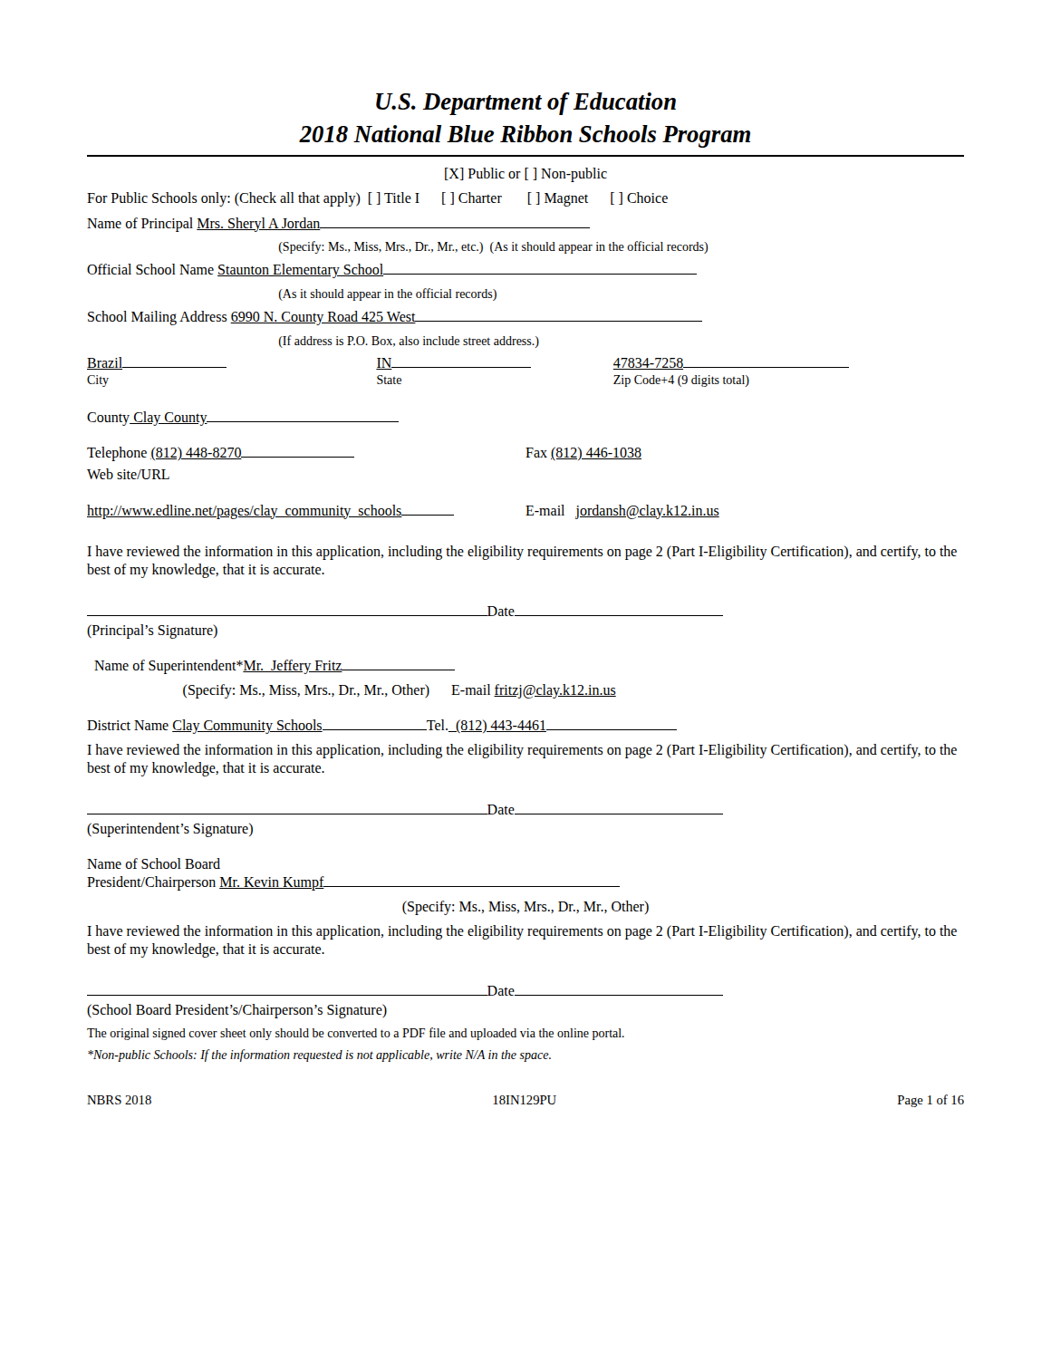U.S. Department of Education
2018 National Blue Ribbon Schools Program
[X] Public or [ ] Non-public
For Public Schools only: (Check all that apply) [ ] Title I [ ] Charter [ ] Magnet [ ] Choice
Name of Principal Mrs. Sheryl A Jordan
(Specify: Ms., Miss, Mrs., Dr., Mr., etc.) (As it should appear in the official records)
Official School Name Staunton Elementary School
(As it should appear in the official records)
School Mailing Address 6990 N. County Road 425 West
(If address is P.O. Box, also include street address.)
| Brazil | IN | 47834-7258 |
| City | State | Zip Code+4 (9 digits total) |
County Clay County
| Telephone (812) 448-8270 | Fax (812) 446-1038 |
| Web site/URL http://www.edline.net/pages/clay_community_schools | E-mail jordansh@clay.k12.in.us |
I have reviewed the information in this application, including the eligibility requirements on page 2 (Part I-Eligibility Certification), and certify, to the best of my knowledge, that it is accurate.
Date
(Principal’s Signature)
Name of Superintendent*Mr. Jeffery Fritz
(Specify: Ms., Miss, Mrs., Dr., Mr., Other) E-mail fritzj@clay.k12.in.us
District Name Clay Community Schools Tel. (812) 443-4461
I have reviewed the information in this application, including the eligibility requirements on page 2 (Part I-Eligibility Certification), and certify, to the best of my knowledge, that it is accurate.
Date
(Superintendent’s Signature)
Name of School Board
President/Chairperson Mr. Kevin Kumpf
(Specify: Ms., Miss, Mrs., Dr., Mr., Other)
I have reviewed the information in this application, including the eligibility requirements on page 2 (Part I-Eligibility Certification), and certify, to the best of my knowledge, that it is accurate.
Date
(School Board President’s/Chairperson’s Signature)
The original signed cover sheet only should be converted to a PDF file and uploaded via the online portal.
*Non-public Schools: If the information requested is not applicable, write N/A in the space.
NBRS 2018 18IN129PU Page 1 of 16